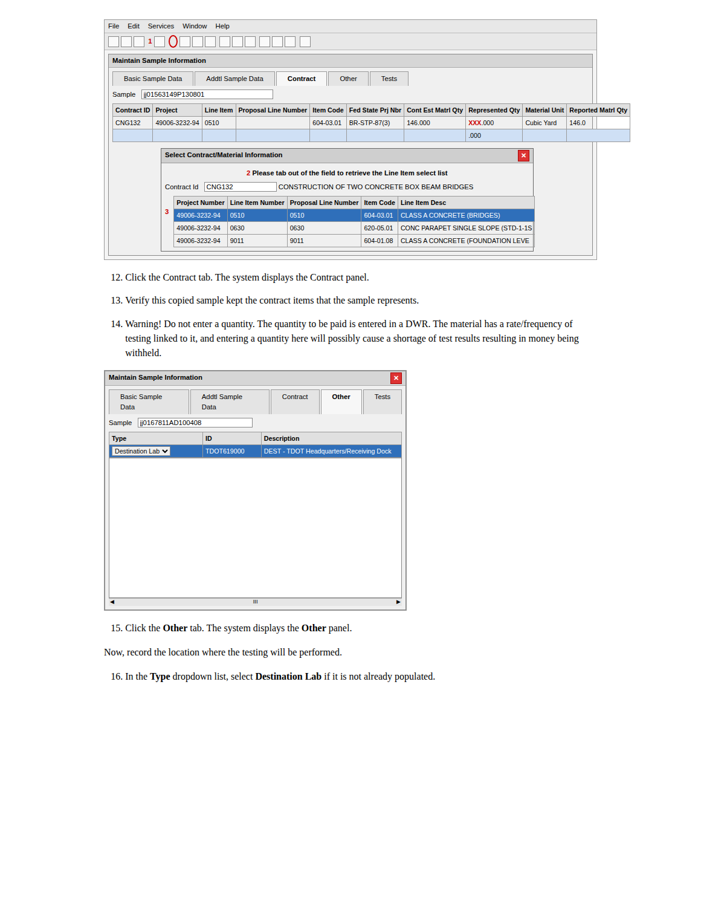File Edit Services Window Help
1
Maintain Sample Information
Basic Sample Data
Addtl Sample Data
Contract
Other
Tests
Sample
| Contract ID | Project | Line Item | Proposal Line Number | Item Code | Fed State Prj Nbr | Cont Est Matrl Qty | Represented Qty | Material Unit | Reported Matrl Qty |
| --- | --- | --- | --- | --- | --- | --- | --- | --- | --- |
| CNG132 | 49006-3232-94 | 0510 | | 604-03.01 | BR-STP-87(3) | 146.000 | XXX .000 | Cubic Yard | 146.0 |
| | | | | | | | .000 | | |
Select Contract/Material Information ✕
2 Please tab out of the field to retrieve the Line Item select list
Contract Id CONSTRUCTION OF TWO CONCRETE BOX BEAM BRIDGES
3
| Project Number | Line Item Number | Proposal Line Number | Item Code | Line Item Desc |
| --- | --- | --- | --- | --- |
| 49006-3232-94 | 0510 | 0510 | 604-03.01 | CLASS A CONCRETE (BRIDGES) |
| 49006-3232-94 | 0630 | 0630 | 620-05.01 | CONC PARAPET SINGLE SLOPE (STD-1-1S |
| 49006-3232-94 | 9011 | 9011 | 604-01.08 | CLASS A CONCRETE (FOUNDATION LEVE |
Click the Contract tab. The system displays the Contract panel.
Verify this copied sample kept the contract items that the sample represents.
Warning! Do not enter a quantity. The quantity to be paid is entered in a DWR. The material has a rate/frequency of testing linked to it, and entering a quantity here will possibly cause a shortage of test results resulting in money being withheld.
Maintain Sample Information ✕
Basic Sample Data
Addtl Sample Data
Contract
Other
Tests
Sample
| Type | ID | Description |
| --- | --- | --- |
| Destination Lab | TDOT619000 | DEST - TDOT Headquarters/Receiving Dock |
◀ III ▶
Click the Other tab. The system displays the Other panel.
Now, record the location where the testing will be performed.
In the Type dropdown list, select Destination Lab if it is not already populated.